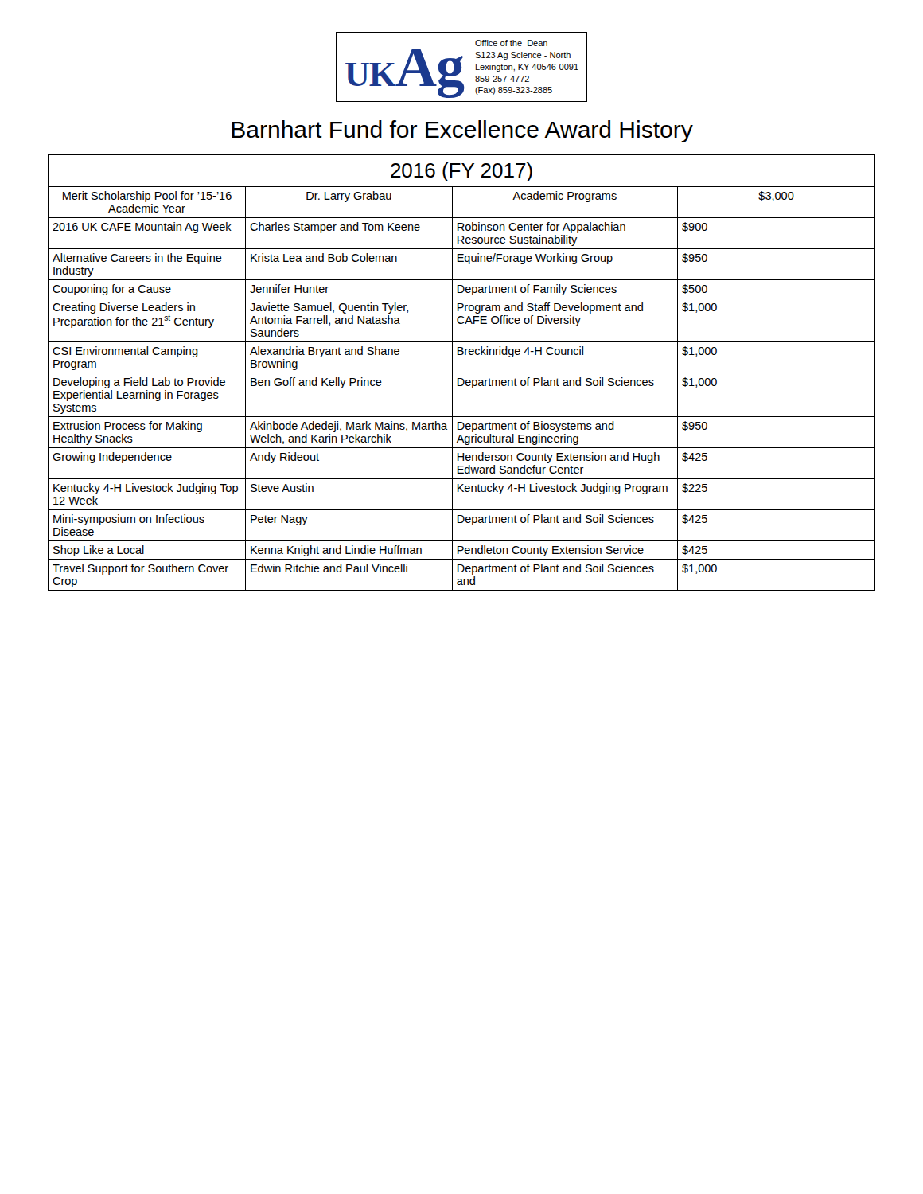UK Ag
Office of the Dean
S123 Ag Science - North
Lexington, KY 40546-0091
859-257-4772
(Fax) 859-323-2885
Barnhart Fund for Excellence Award History
| 2016 (FY 2017) |
| Merit Scholarship Pool for ’15-’16 Academic Year | Dr. Larry Grabau | Academic Programs | $3,000 |
| 2016 UK CAFE Mountain Ag Week | Charles Stamper and Tom Keene | Robinson Center for Appalachian Resource Sustainability | $900 |
| Alternative Careers in the Equine Industry | Krista Lea and Bob Coleman | Equine/Forage Working Group | $950 |
| Couponing for a Cause | Jennifer Hunter | Department of Family Sciences | $500 |
| Creating Diverse Leaders in Preparation for the 21 st Century | Javiette Samuel, Quentin Tyler, Antomia Farrell, and Natasha Saunders | Program and Staff Development and CAFE Office of Diversity | $1,000 |
| CSI Environmental Camping Program | Alexandria Bryant and Shane Browning | Breckinridge 4-H Council | $1,000 |
| Developing a Field Lab to Provide Experiential Learning in Forages Systems | Ben Goff and Kelly Prince | Department of Plant and Soil Sciences | $1,000 |
| Extrusion Process for Making Healthy Snacks | Akinbode Adedeji, Mark Mains, Martha Welch, and Karin Pekarchik | Department of Biosystems and Agricultural Engineering | $950 |
| Growing Independence | Andy Rideout | Henderson County Extension and Hugh Edward Sandefur Center | $425 |
| Kentucky 4-H Livestock Judging Top 12 Week | Steve Austin | Kentucky 4-H Livestock Judging Program | $225 |
| Mini-symposium on Infectious Disease | Peter Nagy | Department of Plant and Soil Sciences | $425 |
| Shop Like a Local | Kenna Knight and Lindie Huffman | Pendleton County Extension Service | $425 |
| Travel Support for Southern Cover Crop | Edwin Ritchie and Paul Vincelli | Department of Plant and Soil Sciences and | $1,000 |